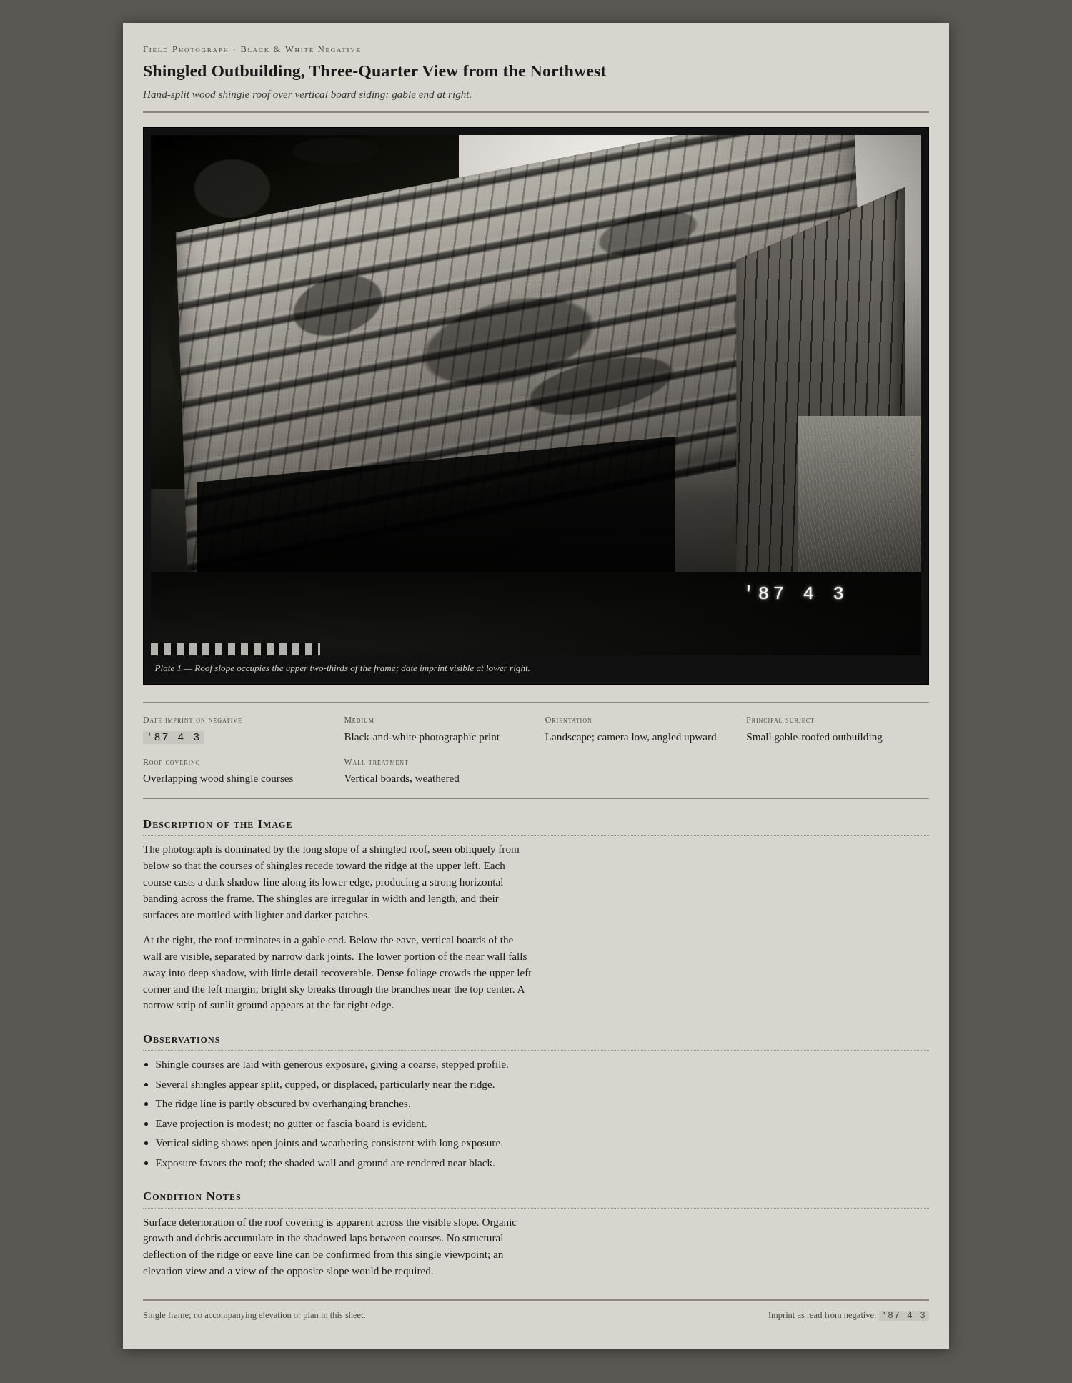Field Photograph · Black & White Negative
Shingled Outbuilding, Three-Quarter View from the Northwest
Hand-split wood shingle roof over vertical board siding; gable end at right.
'87 4 3
Plate 1 — Roof slope occupies the upper two-thirds of the frame; date imprint visible at lower right.
Date imprint on negative
'87 4 3
Medium
Black-and-white photographic print
Orientation
Landscape; camera low, angled upward
Principal subject
Small gable-roofed outbuilding
Roof covering
Overlapping wood shingle courses
Wall treatment
Vertical boards, weathered
Description of the Image
The photograph is dominated by the long slope of a shingled roof, seen obliquely from below so that the courses of shingles recede toward the ridge at the upper left. Each course casts a dark shadow line along its lower edge, producing a strong horizontal banding across the frame. The shingles are irregular in width and length, and their surfaces are mottled with lighter and darker patches.
At the right, the roof terminates in a gable end. Below the eave, vertical boards of the wall are visible, separated by narrow dark joints. The lower portion of the near wall falls away into deep shadow, with little detail recoverable. Dense foliage crowds the upper left corner and the left margin; bright sky breaks through the branches near the top center. A narrow strip of sunlit ground appears at the far right edge.
Observations
Shingle courses are laid with generous exposure, giving a coarse, stepped profile.
Several shingles appear split, cupped, or displaced, particularly near the ridge.
The ridge line is partly obscured by overhanging branches.
Eave projection is modest; no gutter or fascia board is evident.
Vertical siding shows open joints and weathering consistent with long exposure.
Exposure favors the roof; the shaded wall and ground are rendered near black.
Condition Notes
Surface deterioration of the roof covering is apparent across the visible slope. Organic growth and debris accumulate in the shadowed laps between courses. No structural deflection of the ridge or eave line can be confirmed from this single viewpoint; an elevation view and a view of the opposite slope would be required.
Single frame; no accompanying elevation or plan in this sheet. Imprint as read from negative: '87 4 3